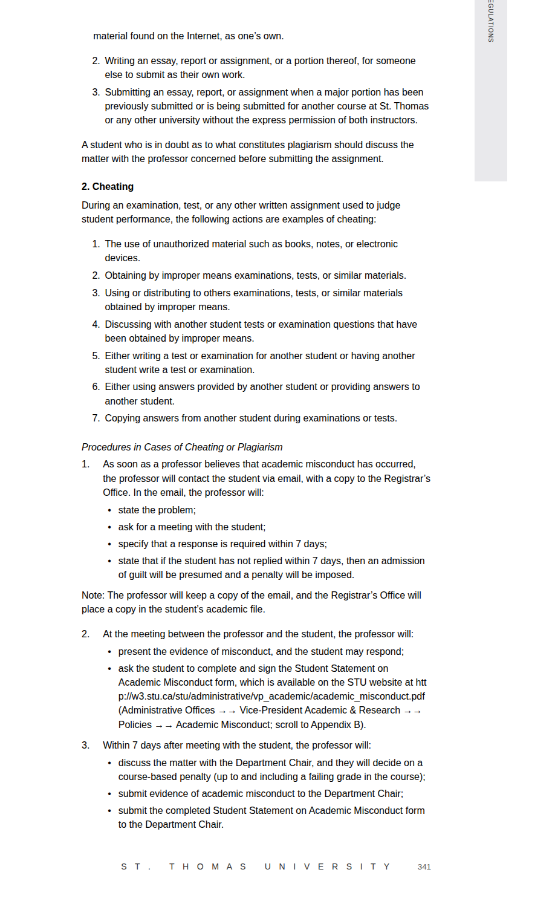Regulations
material found on the Internet, as one’s own.
Writing an essay, report or assignment, or a portion thereof, for someone else to submit as their own work.
Submitting an essay, report, or assignment when a major portion has been previously submitted or is being submitted for another course at St. Thomas or any other university without the express permission of both instructors.
A student who is in doubt as to what constitutes plagiarism should discuss the matter with the professor concerned before submitting the assignment.
2. Cheating
During an examination, test, or any other written assignment used to judge student performance, the following actions are examples of cheating:
The use of unauthorized material such as books, notes, or electronic devices.
Obtaining by improper means examinations, tests, or similar materials.
Using or distributing to others examinations, tests, or similar materials obtained by improper means.
Discussing with another student tests or examination questions that have been obtained by improper means.
Either writing a test or examination for another student or having another student write a test or examination.
Either using answers provided by another student or providing answers to another student.
Copying answers from another student during examinations or tests.
Procedures in Cases of Cheating or Plagiarism
As soon as a professor believes that academic misconduct has occurred, the professor will contact the student via email, with a copy to the Registrar’s Office. In the email, the professor will:
state the problem;
ask for a meeting with the student;
specify that a response is required within 7 days;
state that if the student has not replied within 7 days, then an admission of guilt will be presumed and a penalty will be imposed.
Note: The professor will keep a copy of the email, and the Registrar’s Office will place a copy in the student’s academic file.
At the meeting between the professor and the student, the professor will:
present the evidence of misconduct, and the student may respond;
ask the student to complete and sign the Student Statement on Academic Misconduct form, which is available on the STU website at http://w3.stu.ca/stu/administrative/vp_academic/academic_misconduct.pdf (Administrative Offices →→ Vice-President Academic & Research →→ Policies →→ Academic Misconduct; scroll to Appendix B).
Within 7 days after meeting with the student, the professor will:
discuss the matter with the Department Chair, and they will decide on a course-based penalty (up to and including a failing grade in the course);
submit evidence of academic misconduct to the Department Chair;
submit the completed Student Statement on Academic Misconduct form to the Department Chair.
S T . T H O M A S U N I V E R S I T Y
341